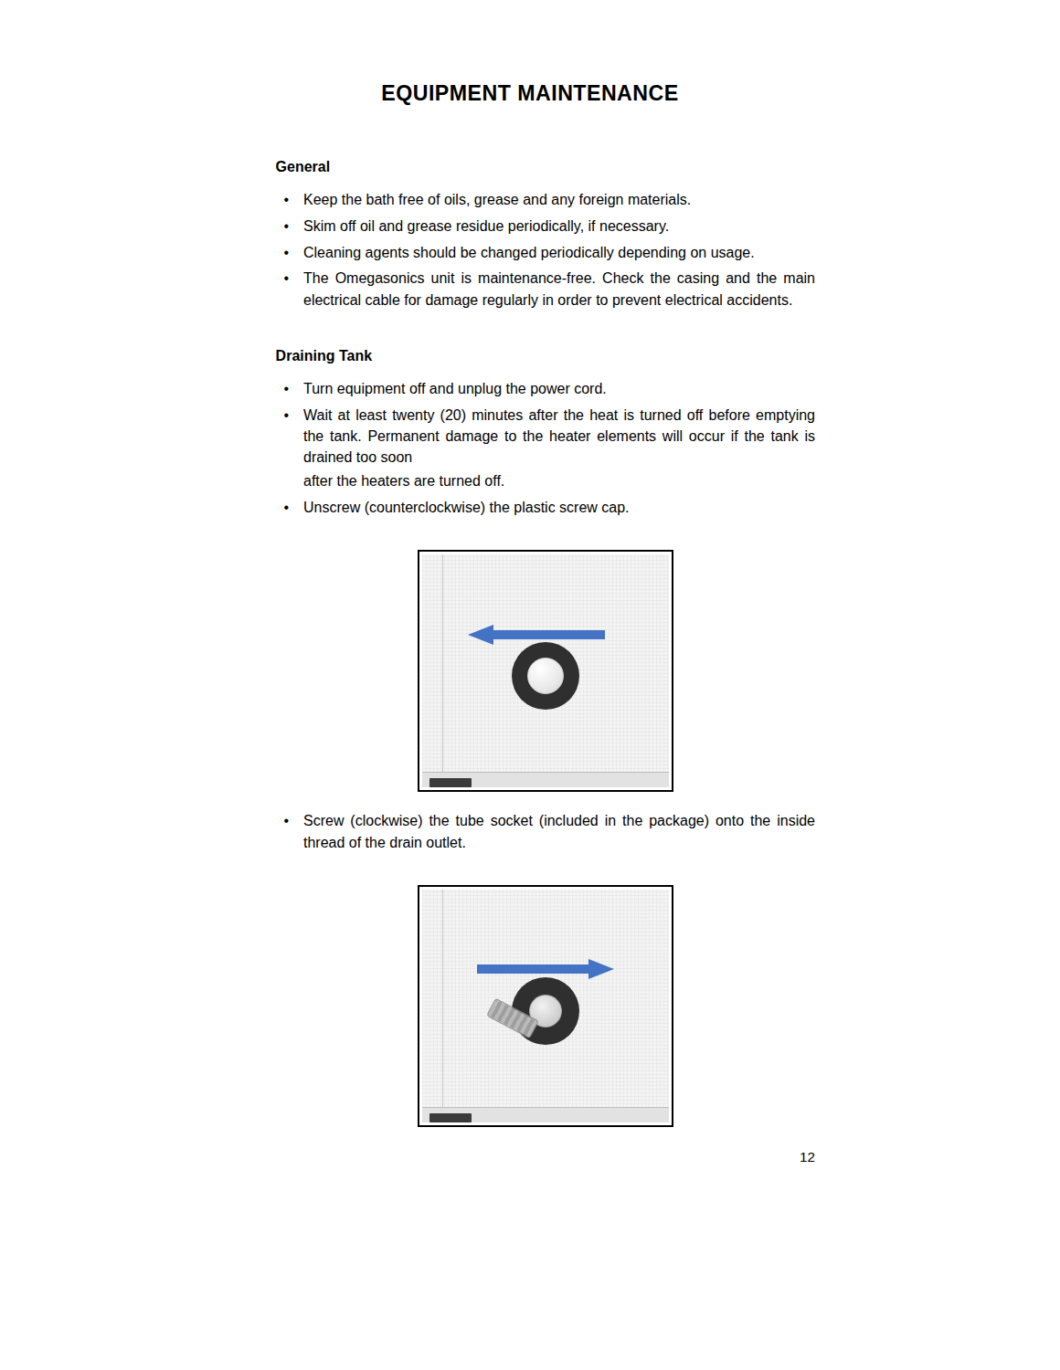EQUIPMENT MAINTENANCE
General
Keep the bath free of oils, grease and any foreign materials.
Skim off oil and grease residue periodically, if necessary.
Cleaning agents should be changed periodically depending on usage.
The Omegasonics unit is maintenance-free. Check the casing and the main electrical cable for damage regularly in order to prevent electrical accidents.
Draining Tank
Turn equipment off and unplug the power cord.
Wait at least twenty (20) minutes after the heat is turned off before emptying the tank. Permanent damage to the heater elements will occur if the tank is drained too soon
after the heaters are turned off.
Unscrew (counterclockwise) the plastic screw cap.
Screw (clockwise) the tube socket (included in the package) onto the inside thread of the drain outlet.
12